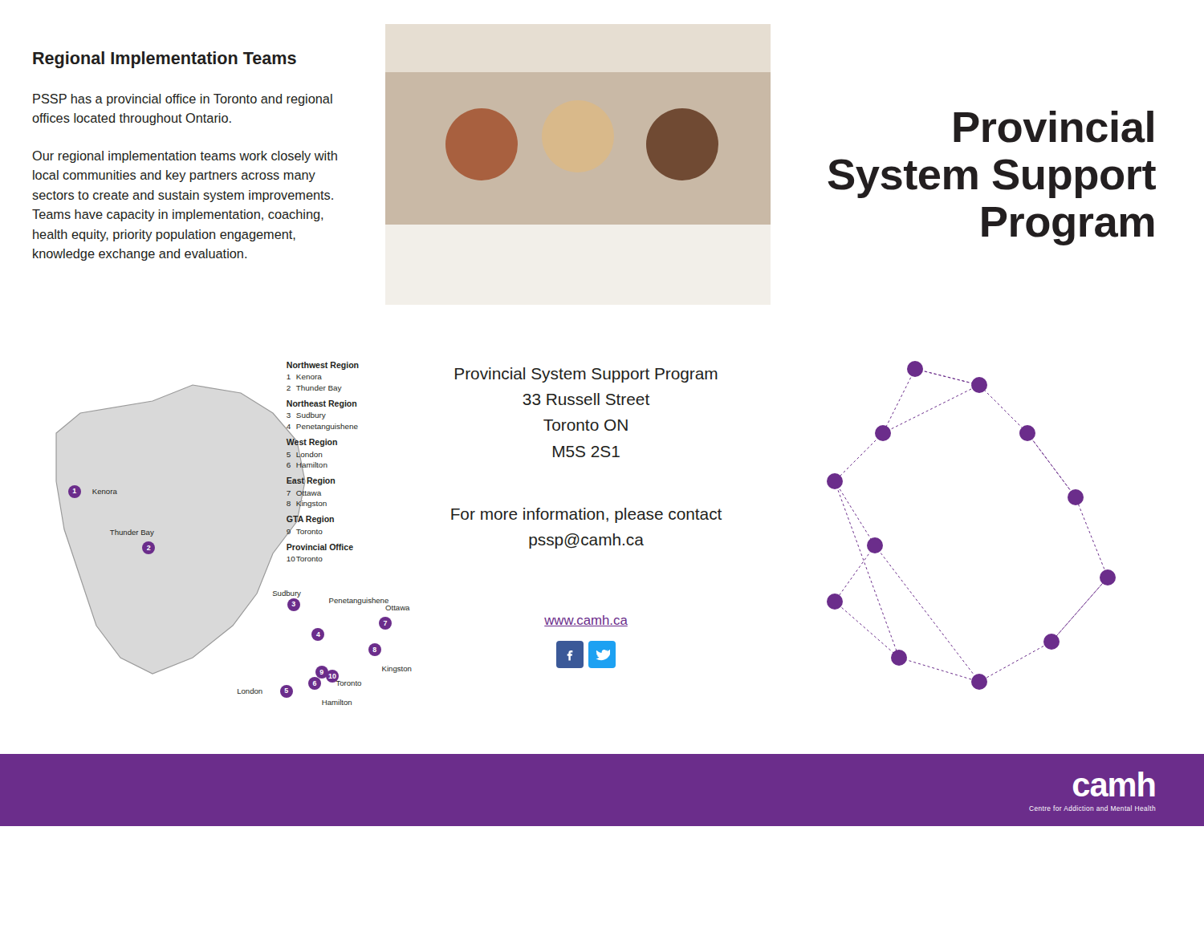Regional Implementation Teams
PSSP has a provincial office in Toronto and regional offices located throughout Ontario.
Our regional implementation teams work closely with local communities and key partners across many sectors to create and sustain system improvements. Teams have capacity in implementation, coaching, health equity, priority population engagement, knowledge exchange and evaluation.
Provincial
System Support
Program
Northwest Region
1 Kenora
2 Thunder Bay
Northeast Region
3 Sudbury
4 Penetanguishene
West Region
5 London
6 Hamilton
East Region
7 Ottawa
8 Kingston
GTA Region
9 Toronto
Provincial Office
10 Toronto
1 Kenora 2 Thunder Bay 3 Sudbury 4 Penetanguishene 5 London 6 Hamilton 7 Ottawa 8 Kingston 9 10 Toronto
Provincial System Support Program
33 Russell Street
Toronto ON
M5S 2S1
For more information, please contact
pssp@camh.ca
www.camh.ca
camh Centre for Addiction and Mental Health